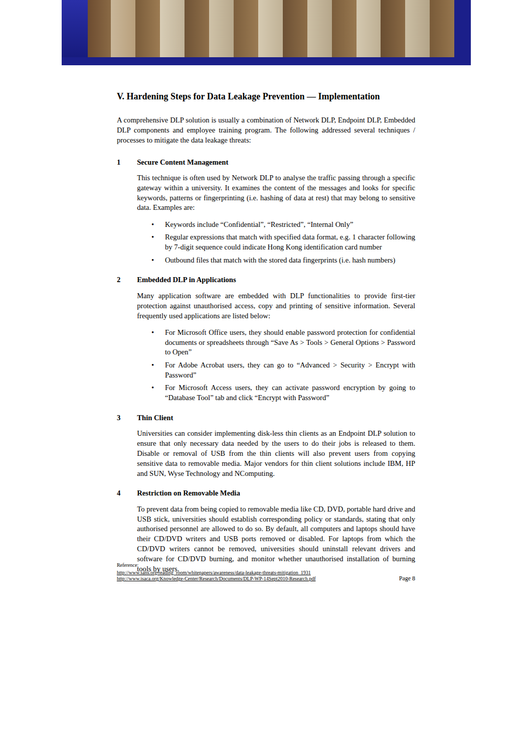V. Hardening Steps for Data Leakage Prevention — Implementation
A comprehensive DLP solution is usually a combination of Network DLP, Endpoint DLP, Embedded DLP components and employee training program. The following addressed several techniques / processes to mitigate the data leakage threats:
Secure Content Management
This technique is often used by Network DLP to analyse the traffic passing through a specific gateway within a university. It examines the content of the messages and looks for specific keywords, patterns or fingerprinting (i.e. hashing of data at rest) that may belong to sensitive data. Examples are:
Keywords include “Confidential”, “Restricted”, “Internal Only”
Regular expressions that match with specified data format, e.g. 1 character following by 7-digit sequence could indicate Hong Kong identification card number
Outbound files that match with the stored data fingerprints (i.e. hash numbers)
Embedded DLP in Applications
Many application software are embedded with DLP functionalities to provide first-tier protection against unauthorised access, copy and printing of sensitive information. Several frequently used applications are listed below:
For Microsoft Office users, they should enable password protection for confidential documents or spreadsheets through “Save As > Tools > General Options > Password to Open”
For Adobe Acrobat users, they can go to “Advanced > Security > Encrypt with Password”
For Microsoft Access users, they can activate password encryption by going to “Database Tool” tab and click “Encrypt with Password”
Thin Client
Universities can consider implementing disk-less thin clients as an Endpoint DLP solution to ensure that only necessary data needed by the users to do their jobs is released to them. Disable or removal of USB from the thin clients will also prevent users from copying sensitive data to removable media. Major vendors for thin client solutions include IBM, HP and SUN, Wyse Technology and NComputing.
Restriction on Removable Media
To prevent data from being copied to removable media like CD, DVD, portable hard drive and USB stick, universities should establish corresponding policy or standards, stating that only authorised personnel are allowed to do so. By default, all computers and laptops should have their CD/DVD writers and USB ports removed or disabled. For laptops from which the CD/DVD writers cannot be removed, universities should uninstall relevant drivers and software for CD/DVD burning, and monitor whether unauthorised installation of burning tools by users.
Reference: http://www.sans.org/reading_room/whitepapers/awareness/data-leakage-threats-mitigation_1931
http://www.isaca.org/Knowledge-Center/Research/Documents/DLP-WP-14Sept2010-Research.pdf
Page 8